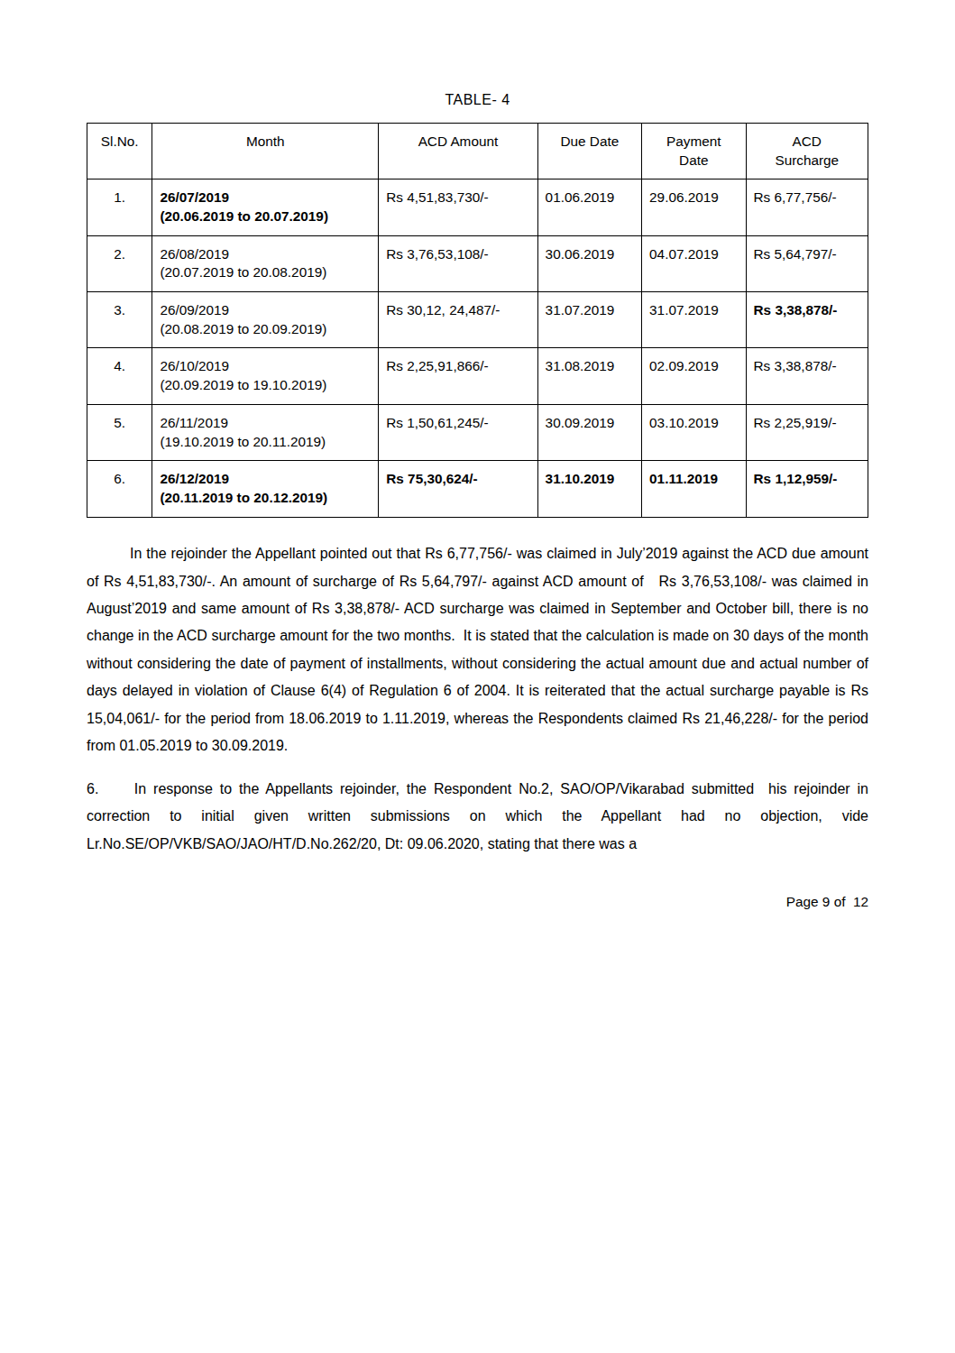TABLE- 4
| Sl.No. | Month | ACD Amount | Due Date | Payment Date | ACD Surcharge |
| --- | --- | --- | --- | --- | --- |
| 1. | 26/07/2019 (20.06.2019 to 20.07.2019) | Rs 4,51,83,730/- | 01.06.2019 | 29.06.2019 | Rs 6,77,756/- |
| 2. | 26/08/2019 (20.07.2019 to 20.08.2019) | Rs 3,76,53,108/- | 30.06.2019 | 04.07.2019 | Rs 5,64,797/- |
| 3. | 26/09/2019 (20.08.2019 to 20.09.2019) | Rs 30,12, 24,487/- | 31.07.2019 | 31.07.2019 | Rs 3,38,878/- |
| 4. | 26/10/2019 (20.09.2019 to 19.10.2019) | Rs 2,25,91,866/- | 31.08.2019 | 02.09.2019 | Rs 3,38,878/- |
| 5. | 26/11/2019 (19.10.2019 to 20.11.2019) | Rs 1,50,61,245/- | 30.09.2019 | 03.10.2019 | Rs 2,25,919/- |
| 6. | 26/12/2019 (20.11.2019 to 20.12.2019) | Rs 75,30,624/- | 31.10.2019 | 01.11.2019 | Rs 1,12,959/- |
In the rejoinder the Appellant pointed out that Rs 6,77,756/- was claimed in July’2019 against the ACD due amount of Rs 4,51,83,730/-. An amount of surcharge of Rs 5,64,797/- against ACD amount of Rs 3,76,53,108/- was claimed in August’2019 and same amount of Rs 3,38,878/- ACD surcharge was claimed in September and October bill, there is no change in the ACD surcharge amount for the two months. It is stated that the calculation is made on 30 days of the month without considering the date of payment of installments, without considering the actual amount due and actual number of days delayed in violation of Clause 6(4) of Regulation 6 of 2004. It is reiterated that the actual surcharge payable is Rs 15,04,061/- for the period from 18.06.2019 to 1.11.2019, whereas the Respondents claimed Rs 21,46,228/- for the period from 01.05.2019 to 30.09.2019.
6. In response to the Appellants rejoinder, the Respondent No.2, SAO/OP/Vikarabad submitted his rejoinder in correction to initial given written submissions on which the Appellant had no objection, vide Lr.No.SE/OP/VKB/SAO/JAO/HT/D.No.262/20, Dt: 09.06.2020, stating that there was a
Page 9 of 12